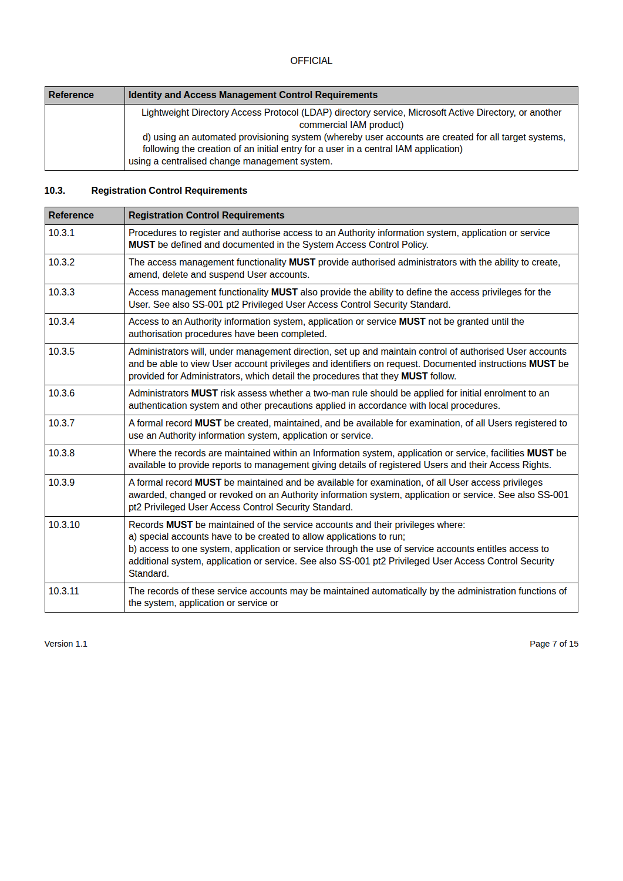OFFICIAL
| Reference | Identity and Access Management Control Requirements |
| --- | --- |
| | Lightweight Directory Access Protocol (LDAP) directory service, Microsoft Active Directory, or another commercial IAM product) d) using an automated provisioning system (whereby user accounts are created for all target systems, following the creation of an initial entry for a user in a central IAM application) using a centralised change management system. |
10.3. Registration Control Requirements
| Reference | Registration Control Requirements |
| --- | --- |
| 10.3.1 | Procedures to register and authorise access to an Authority information system, application or service MUST be defined and documented in the System Access Control Policy. |
| 10.3.2 | The access management functionality MUST provide authorised administrators with the ability to create, amend, delete and suspend User accounts. |
| 10.3.3 | Access management functionality MUST also provide the ability to define the access privileges for the User. See also SS-001 pt2 Privileged User Access Control Security Standard. |
| 10.3.4 | Access to an Authority information system, application or service MUST not be granted until the authorisation procedures have been completed. |
| 10.3.5 | Administrators will, under management direction, set up and maintain control of authorised User accounts and be able to view User account privileges and identifiers on request. Documented instructions MUST be provided for Administrators, which detail the procedures that they MUST follow. |
| 10.3.6 | Administrators MUST risk assess whether a two-man rule should be applied for initial enrolment to an authentication system and other precautions applied in accordance with local procedures. |
| 10.3.7 | A formal record MUST be created, maintained, and be available for examination, of all Users registered to use an Authority information system, application or service. |
| 10.3.8 | Where the records are maintained within an Information system, application or service, facilities MUST be available to provide reports to management giving details of registered Users and their Access Rights. |
| 10.3.9 | A formal record MUST be maintained and be available for examination, of all User access privileges awarded, changed or revoked on an Authority information system, application or service. See also SS-001 pt2 Privileged User Access Control Security Standard. |
| 10.3.10 | Records MUST be maintained of the service accounts and their privileges where: a) special accounts have to be created to allow applications to run; b) access to one system, application or service through the use of service accounts entitles access to additional system, application or service. See also SS-001 pt2 Privileged User Access Control Security Standard. |
| 10.3.11 | The records of these service accounts may be maintained automatically by the administration functions of the system, application or service or |
Version 1.1 Page 7 of 15